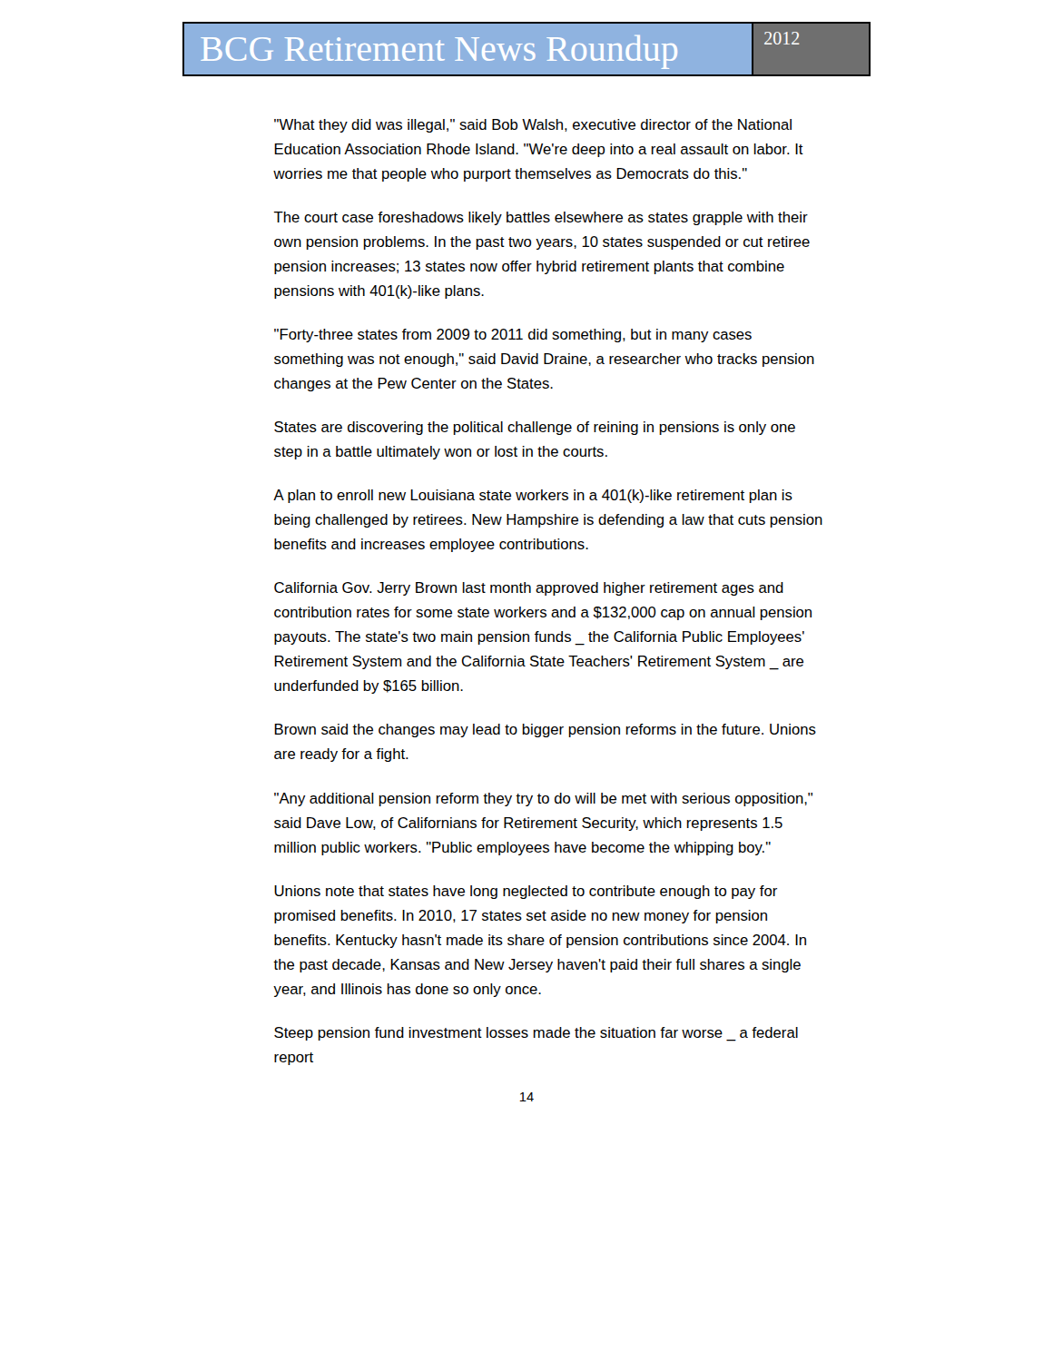BCG Retirement News Roundup
2012
"What they did was illegal," said Bob Walsh, executive director of the National Education Association Rhode Island. "We're deep into a real assault on labor. It worries me that people who purport themselves as Democrats do this."
The court case foreshadows likely battles elsewhere as states grapple with their own pension problems. In the past two years, 10 states suspended or cut retiree pension increases; 13 states now offer hybrid retirement plants that combine pensions with 401(k)-like plans.
"Forty-three states from 2009 to 2011 did something, but in many cases something was not enough," said David Draine, a researcher who tracks pension changes at the Pew Center on the States.
States are discovering the political challenge of reining in pensions is only one step in a battle ultimately won or lost in the courts.
A plan to enroll new Louisiana state workers in a 401(k)-like retirement plan is being challenged by retirees. New Hampshire is defending a law that cuts pension benefits and increases employee contributions.
California Gov. Jerry Brown last month approved higher retirement ages and contribution rates for some state workers and a $132,000 cap on annual pension payouts. The state's two main pension funds _ the California Public Employees' Retirement System and the California State Teachers' Retirement System _ are underfunded by $165 billion.
Brown said the changes may lead to bigger pension reforms in the future. Unions are ready for a fight.
"Any additional pension reform they try to do will be met with serious opposition," said Dave Low, of Californians for Retirement Security, which represents 1.5 million public workers. "Public employees have become the whipping boy."
Unions note that states have long neglected to contribute enough to pay for promised benefits. In 2010, 17 states set aside no new money for pension benefits. Kentucky hasn't made its share of pension contributions since 2004. In the past decade, Kansas and New Jersey haven't paid their full shares a single year, and Illinois has done so only once.
Steep pension fund investment losses made the situation far worse _ a federal report
14